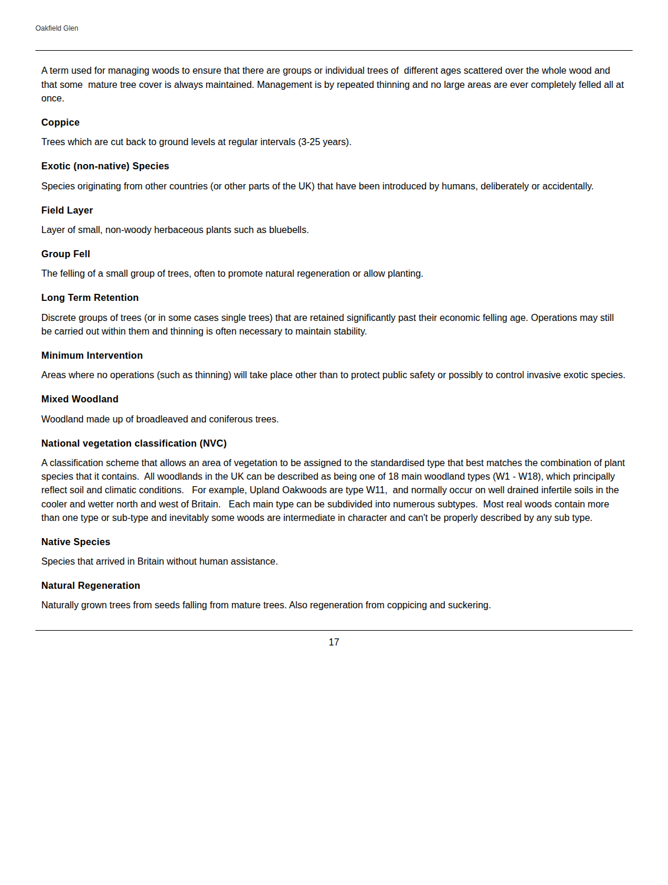Oakfield Glen
A term used for managing woods to ensure that there are groups or individual trees of different ages scattered over the whole wood and that some mature tree cover is always maintained. Management is by repeated thinning and no large areas are ever completely felled all at once.
Coppice
Trees which are cut back to ground levels at regular intervals (3-25 years).
Exotic (non-native) Species
Species originating from other countries (or other parts of the UK) that have been introduced by humans, deliberately or accidentally.
Field Layer
Layer of small, non-woody herbaceous plants such as bluebells.
Group Fell
The felling of a small group of trees, often to promote natural regeneration or allow planting.
Long Term Retention
Discrete groups of trees (or in some cases single trees) that are retained significantly past their economic felling age. Operations may still be carried out within them and thinning is often necessary to maintain stability.
Minimum Intervention
Areas where no operations (such as thinning) will take place other than to protect public safety or possibly to control invasive exotic species.
Mixed Woodland
Woodland made up of broadleaved and coniferous trees.
National vegetation classification (NVC)
A classification scheme that allows an area of vegetation to be assigned to the standardised type that best matches the combination of plant species that it contains. All woodlands in the UK can be described as being one of 18 main woodland types (W1 - W18), which principally reflect soil and climatic conditions. For example, Upland Oakwoods are type W11, and normally occur on well drained infertile soils in the cooler and wetter north and west of Britain. Each main type can be subdivided into numerous subtypes. Most real woods contain more than one type or sub-type and inevitably some woods are intermediate in character and can't be properly described by any sub type.
Native Species
Species that arrived in Britain without human assistance.
Natural Regeneration
Naturally grown trees from seeds falling from mature trees. Also regeneration from coppicing and suckering.
17